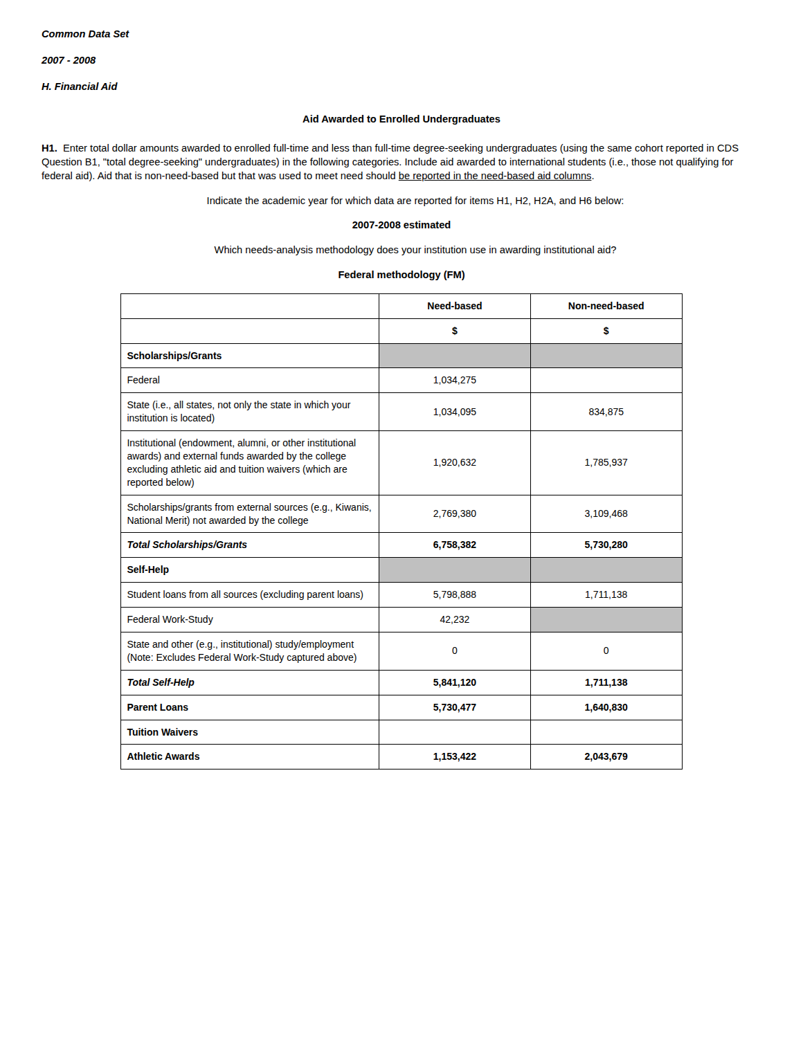Common Data Set
2007 - 2008
H. Financial Aid
Aid Awarded to Enrolled Undergraduates
H1. Enter total dollar amounts awarded to enrolled full-time and less than full-time degree-seeking undergraduates (using the same cohort reported in CDS Question B1, "total degree-seeking" undergraduates) in the following categories. Include aid awarded to international students (i.e., those not qualifying for federal aid). Aid that is non-need-based but that was used to meet need should be reported in the need-based aid columns.
Indicate the academic year for which data are reported for items H1, H2, H2A, and H6 below:
2007-2008 estimated
Which needs-analysis methodology does your institution use in awarding institutional aid?
Federal methodology (FM)
| | Need-based | Non-need-based |
| | $ | $ |
| Scholarships/Grants | | |
| Federal | 1,034,275 | |
| State (i.e., all states, not only the state in which your institution is located) | 1,034,095 | 834,875 |
| Institutional (endowment, alumni, or other institutional awards) and external funds awarded by the college excluding athletic aid and tuition waivers (which are reported below) | 1,920,632 | 1,785,937 |
| Scholarships/grants from external sources (e.g., Kiwanis, National Merit) not awarded by the college | 2,769,380 | 3,109,468 |
| Total Scholarships/Grants | 6,758,382 | 5,730,280 |
| Self-Help | | |
| Student loans from all sources (excluding parent loans) | 5,798,888 | 1,711,138 |
| Federal Work-Study | 42,232 | |
| State and other (e.g., institutional) study/employment (Note: Excludes Federal Work-Study captured above) | 0 | 0 |
| Total Self-Help | 5,841,120 | 1,711,138 |
| Parent Loans | 5,730,477 | 1,640,830 |
| Tuition Waivers | | |
| Athletic Awards | 1,153,422 | 2,043,679 |